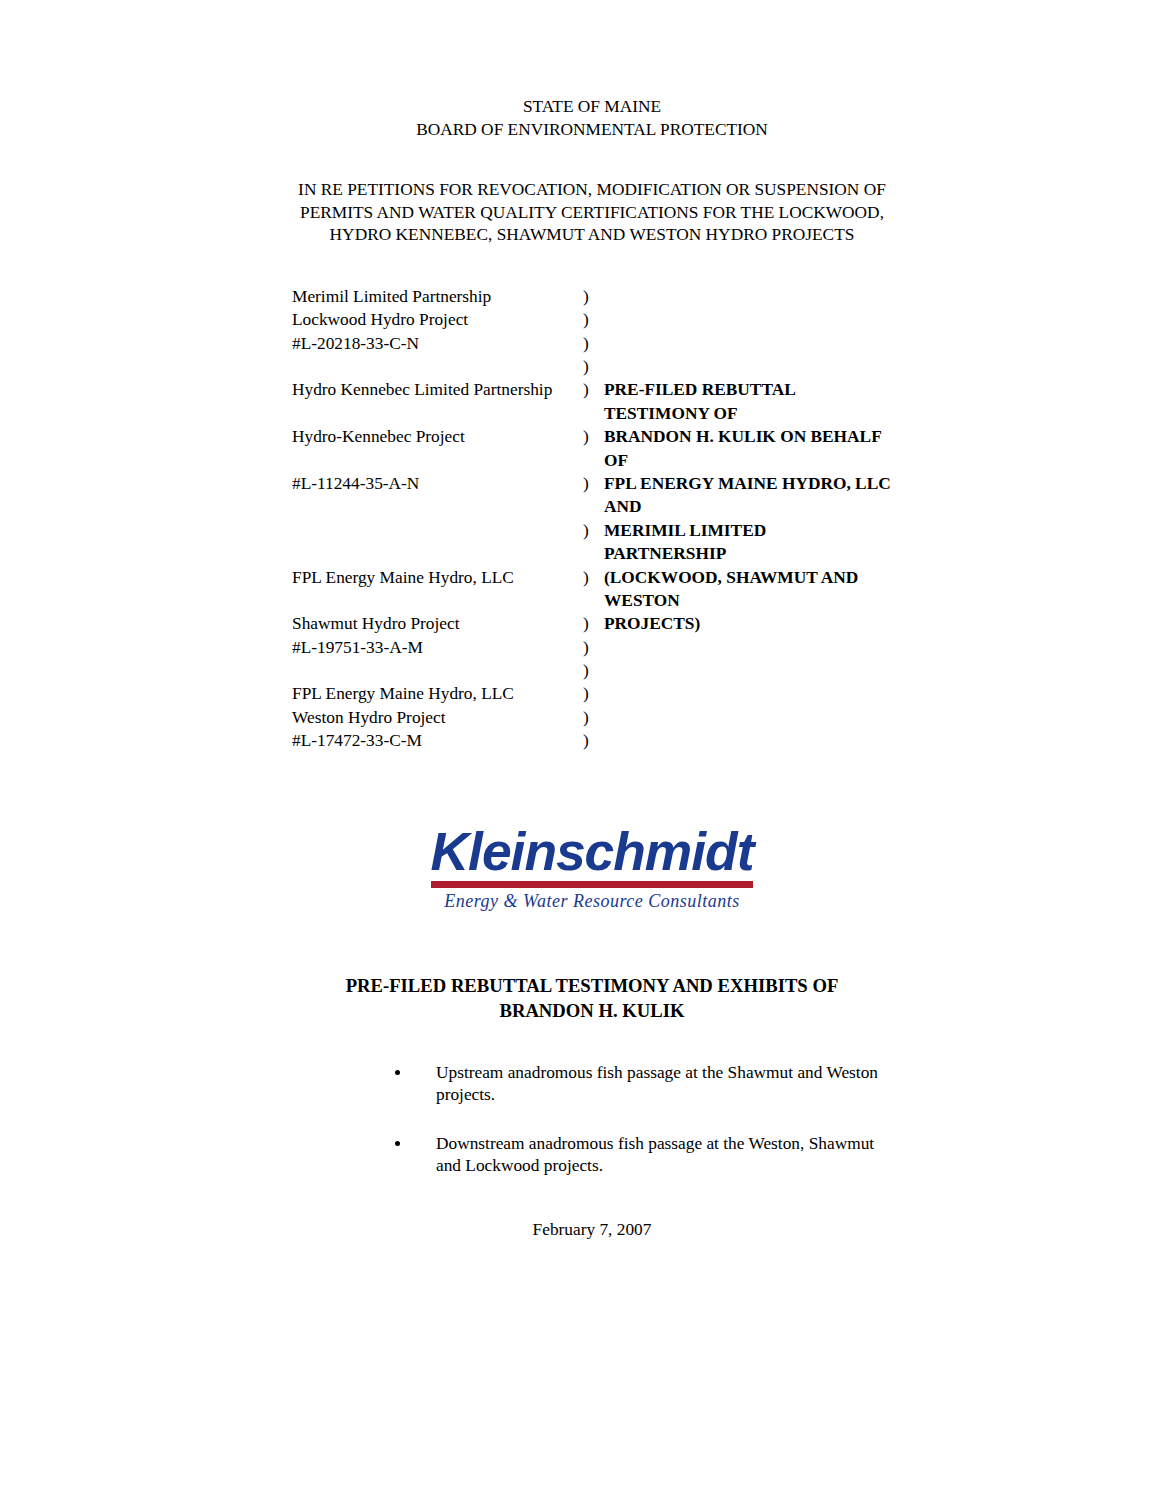STATE OF MAINE
BOARD OF ENVIRONMENTAL PROTECTION
IN RE PETITIONS FOR REVOCATION, MODIFICATION OR SUSPENSION OF
PERMITS AND WATER QUALITY CERTIFICATIONS FOR THE LOCKWOOD,
HYDRO KENNEBEC, SHAWMUT AND WESTON HYDRO PROJECTS
| Merimil Limited Partnership | ) | |
| Lockwood Hydro Project | ) | |
| #L-20218-33-C-N | ) | |
| | ) | |
| Hydro Kennebec Limited Partnership | ) | PRE-FILED REBUTTAL TESTIMONY OF |
| Hydro-Kennebec Project | ) | BRANDON H. KULIK ON BEHALF OF |
| #L-11244-35-A-N | ) | FPL ENERGY MAINE HYDRO, LLC AND |
| | ) | MERIMIL LIMITED PARTNERSHIP |
| FPL Energy Maine Hydro, LLC | ) | (LOCKWOOD, SHAWMUT AND WESTON |
| Shawmut Hydro Project | ) | PROJECTS) |
| #L-19751-33-A-M | ) | |
| | ) | |
| FPL Energy Maine Hydro, LLC | ) | |
| Weston Hydro Project | ) | |
| #L-17472-33-C-M | ) | |
Kleinschmidt
Energy & Water Resource Consultants
PRE-FILED REBUTTAL TESTIMONY AND EXHIBITS OF
BRANDON H. KULIK
Upstream anadromous fish passage at the Shawmut and Weston projects.
Downstream anadromous fish passage at the Weston, Shawmut and Lockwood projects.
February 7, 2007